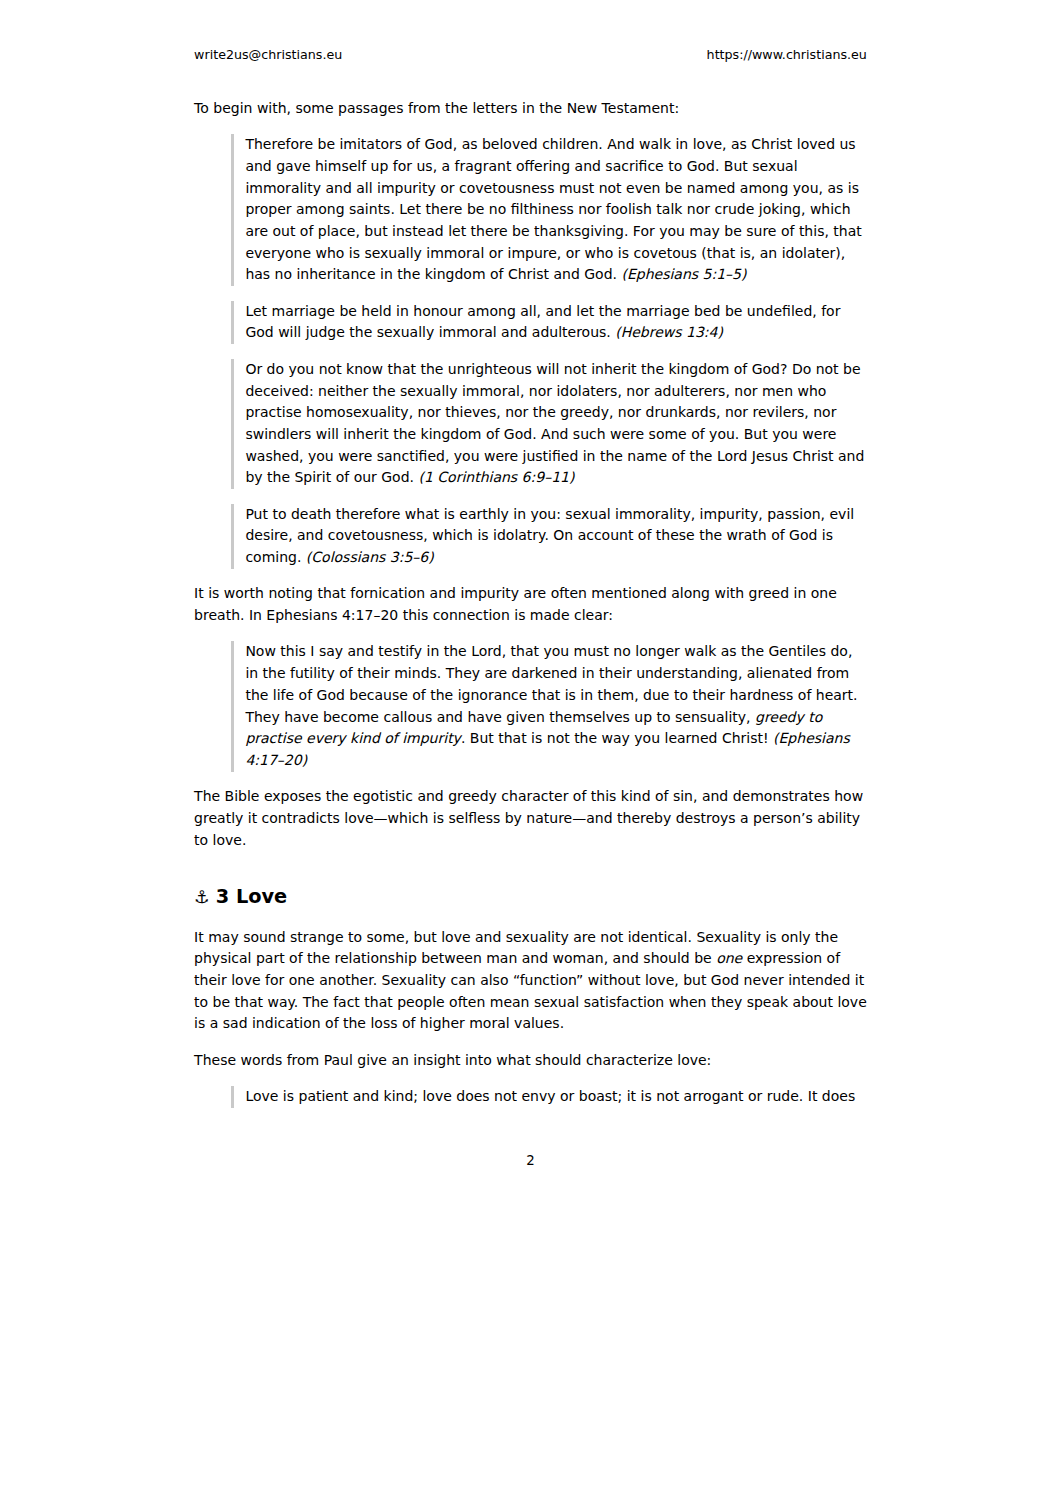write2us@christians.eu https://www.christians.eu
To begin with, some passages from the letters in the New Testament:
Therefore be imitators of God, as beloved children. And walk in love, as Christ loved us and gave himself up for us, a fragrant offering and sacrifice to God. But sexual immorality and all impurity or covetousness must not even be named among you, as is proper among saints. Let there be no filthiness nor foolish talk nor crude joking, which are out of place, but instead let there be thanksgiving. For you may be sure of this, that everyone who is sexually immoral or impure, or who is covetous (that is, an idolater), has no inheritance in the kingdom of Christ and God. (Ephesians 5:1–5)
Let marriage be held in honour among all, and let the marriage bed be undefiled, for God will judge the sexually immoral and adulterous. (Hebrews 13:4)
Or do you not know that the unrighteous will not inherit the kingdom of God? Do not be deceived: neither the sexually immoral, nor idolaters, nor adulterers, nor men who practise homosexuality, nor thieves, nor the greedy, nor drunkards, nor revilers, nor swindlers will inherit the kingdom of God. And such were some of you. But you were washed, you were sanctified, you were justified in the name of the Lord Jesus Christ and by the Spirit of our God. (1 Corinthians 6:9–11)
Put to death therefore what is earthly in you: sexual immorality, impurity, passion, evil desire, and covetousness, which is idolatry. On account of these the wrath of God is coming. (Colossians 3:5–6)
It is worth noting that fornication and impurity are often mentioned along with greed in one breath. In Ephesians 4:17–20 this connection is made clear:
Now this I say and testify in the Lord, that you must no longer walk as the Gentiles do, in the futility of their minds. They are darkened in their understanding, alienated from the life of God because of the ignorance that is in them, due to their hardness of heart. They have become callous and have given themselves up to sensuality, greedy to practise every kind of impurity. But that is not the way you learned Christ! (Ephesians 4:17–20)
The Bible exposes the egotistic and greedy character of this kind of sin, and demonstrates how greatly it contradicts love—which is selfless by nature—and thereby destroys a person’s ability to love.
⚓3 Love
It may sound strange to some, but love and sexuality are not identical. Sexuality is only the physical part of the relationship between man and woman, and should be one expression of their love for one another. Sexuality can also “function” without love, but God never intended it to be that way. The fact that people often mean sexual satisfaction when they speak about love is a sad indication of the loss of higher moral values.
These words from Paul give an insight into what should characterize love:
Love is patient and kind; love does not envy or boast; it is not arrogant or rude. It does
2